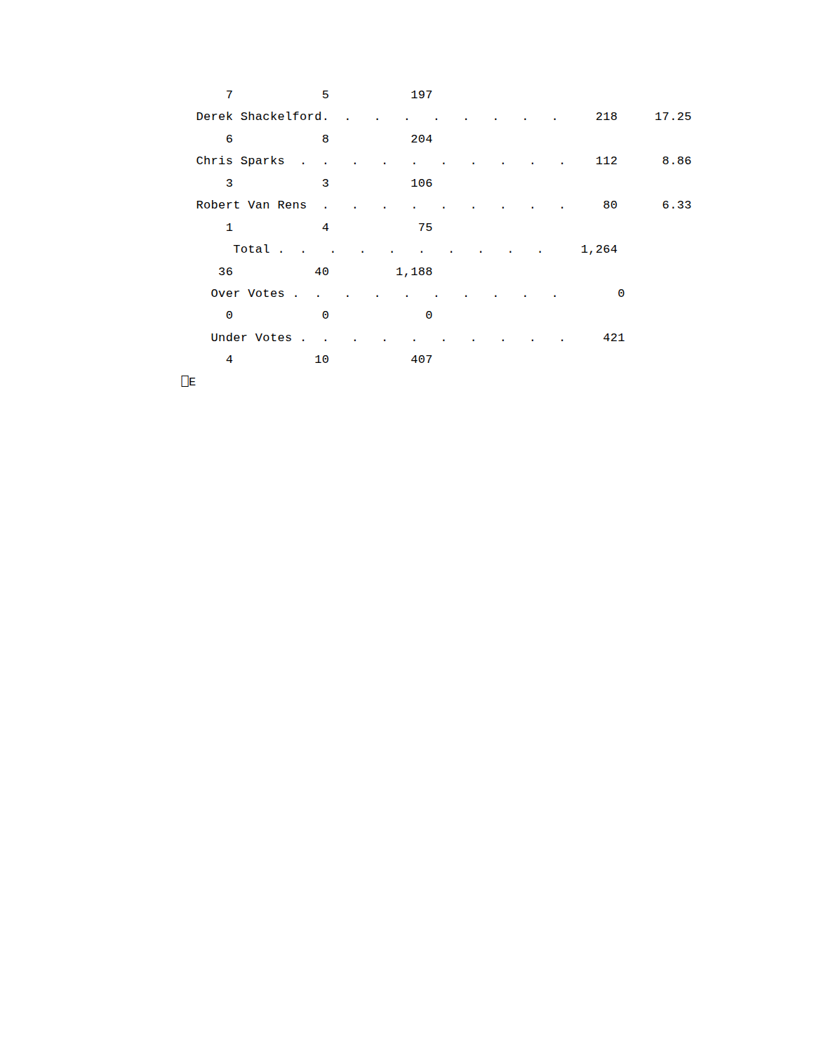7            5           197
  Derek Shackelford.  .   .   .   .   .   .   .   .     218     17.25
      6            8           204
  Chris Sparks  .  .   .   .   .   .   .   .   .   .    112      8.86
      3            3           106
  Robert Van Rens  .   .   .   .   .   .   .   .   .     80      6.33
      1            4            75
       Total .  .   .   .   .   .   .   .   .   .     1,264
     36           40         1,188
    Over Votes .  .   .   .   .   .   .   .   .   .        0
      0            0             0
    Under Votes .  .   .   .   .   .   .   .   .   .     421
      4           10           407
⎕E